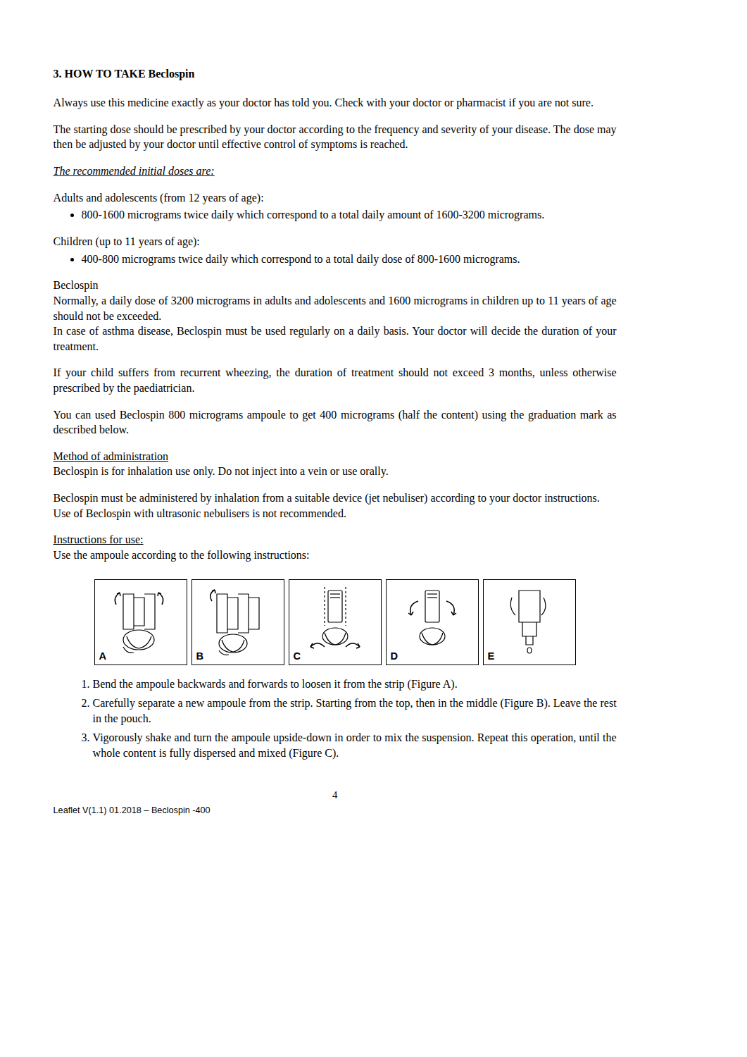3. HOW TO TAKE Beclospin
Always use this medicine exactly as your doctor has told you. Check with your doctor or pharmacist if you are not sure.
The starting dose should be prescribed by your doctor according to the frequency and severity of your disease. The dose may then be adjusted by your doctor until effective control of symptoms is reached.
The recommended initial doses are:
Adults and adolescents (from 12 years of age):
800-1600 micrograms twice daily which correspond to a total daily amount of 1600-3200 micrograms.
Children (up to 11 years of age):
400-800 micrograms twice daily which correspond to a total daily dose of 800-1600 micrograms.
Beclospin
Normally, a daily dose of 3200 micrograms in adults and adolescents and 1600 micrograms in children up to 11 years of age should not be exceeded.
In case of asthma disease, Beclospin must be used regularly on a daily basis. Your doctor will decide the duration of your treatment.
If your child suffers from recurrent wheezing, the duration of treatment should not exceed 3 months, unless otherwise prescribed by the paediatrician.
You can used Beclospin 800 micrograms ampoule to get 400 micrograms (half the content) using the graduation mark as described below.
Method of administration
Beclospin is for inhalation use only. Do not inject into a vein or use orally.
Beclospin must be administered by inhalation from a suitable device (jet nebuliser) according to your doctor instructions.
Use of Beclospin with ultrasonic nebulisers is not recommended.
Instructions for use:
Use the ampoule according to the following instructions:
A
B
C
D
E
Bend the ampoule backwards and forwards to loosen it from the strip (Figure A).
Carefully separate a new ampoule from the strip. Starting from the top, then in the middle (Figure B). Leave the rest in the pouch.
Vigorously shake and turn the ampoule upside-down in order to mix the suspension. Repeat this operation, until the whole content is fully dispersed and mixed (Figure C).
4
Leaflet V(1.1) 01.2018 – Beclospin -400